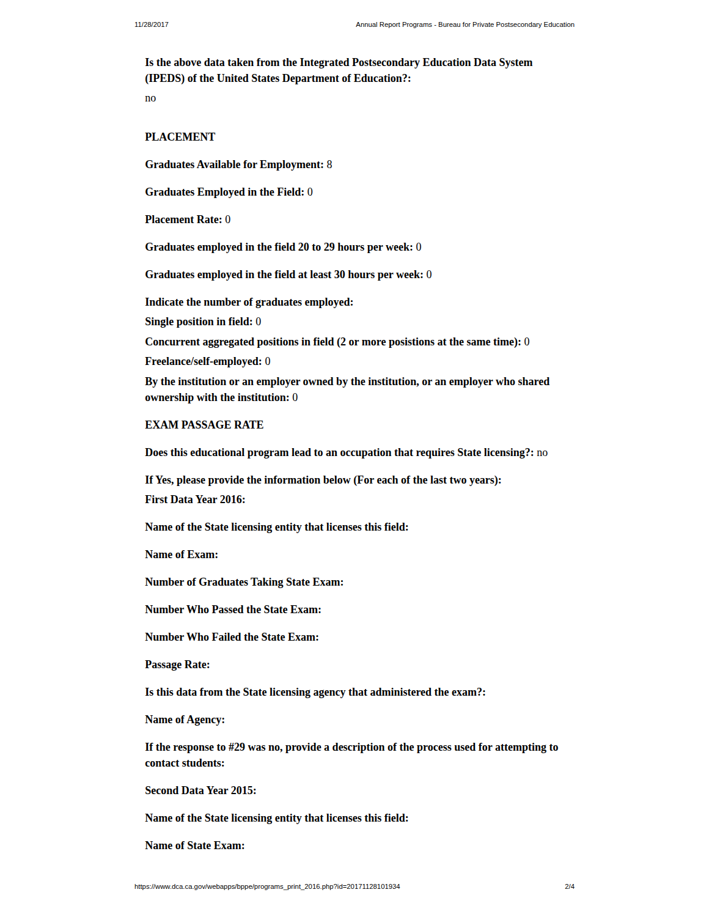11/28/2017
Annual Report Programs - Bureau for Private Postsecondary Education
Is the above data taken from the Integrated Postsecondary Education Data System (IPEDS) of the United States Department of Education?:
no
PLACEMENT
Graduates Available for Employment: 8
Graduates Employed in the Field: 0
Placement Rate: 0
Graduates employed in the field 20 to 29 hours per week: 0
Graduates employed in the field at least 30 hours per week: 0
Indicate the number of graduates employed:
Single position in field: 0
Concurrent aggregated positions in field (2 or more posistions at the same time): 0
Freelance/self-employed: 0
By the institution or an employer owned by the institution, or an employer who shared ownership with the institution: 0
EXAM PASSAGE RATE
Does this educational program lead to an occupation that requires State licensing?: no
If Yes, please provide the information below (For each of the last two years):
First Data Year 2016:
Name of the State licensing entity that licenses this field:
Name of Exam:
Number of Graduates Taking State Exam:
Number Who Passed the State Exam:
Number Who Failed the State Exam:
Passage Rate:
Is this data from the State licensing agency that administered the exam?:
Name of Agency:
If the response to #29 was no, provide a description of the process used for attempting to contact students:
Second Data Year 2015:
Name of the State licensing entity that licenses this field:
Name of State Exam:
https://www.dca.ca.gov/webapps/bppe/programs_print_2016.php?id=20171128101934
2/4